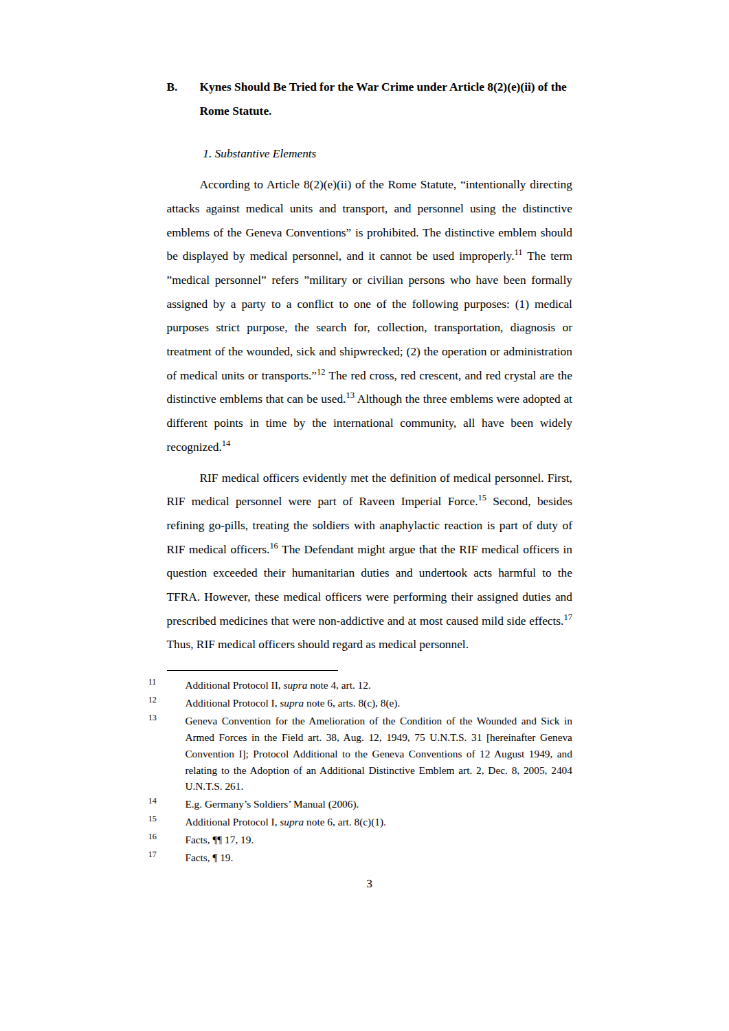B. Kynes Should Be Tried for the War Crime under Article 8(2)(e)(ii) of the Rome Statute.
1. Substantive Elements
According to Article 8(2)(e)(ii) of the Rome Statute, “intentionally directing attacks against medical units and transport, and personnel using the distinctive emblems of the Geneva Conventions” is prohibited. The distinctive emblem should be displayed by medical personnel, and it cannot be used improperly.11 The term ”medical personnel” refers ”military or civilian persons who have been formally assigned by a party to a conflict to one of the following purposes: (1) medical purposes strict purpose, the search for, collection, transportation, diagnosis or treatment of the wounded, sick and shipwrecked; (2) the operation or administration of medical units or transports.”12 The red cross, red crescent, and red crystal are the distinctive emblems that can be used.13 Although the three emblems were adopted at different points in time by the international community, all have been widely recognized.14
RIF medical officers evidently met the definition of medical personnel. First, RIF medical personnel were part of Raveen Imperial Force.15 Second, besides refining go-pills, treating the soldiers with anaphylactic reaction is part of duty of RIF medical officers.16 The Defendant might argue that the RIF medical officers in question exceeded their humanitarian duties and undertook acts harmful to the TFRA. However, these medical officers were performing their assigned duties and prescribed medicines that were non-addictive and at most caused mild side effects.17 Thus, RIF medical officers should regard as medical personnel.
11 Additional Protocol II, supra note 4, art. 12. 12 Additional Protocol I, supra note 6, arts. 8(c), 8(e). 13 Geneva Convention for the Amelioration of the Condition of the Wounded and Sick in Armed Forces in the Field art. 38, Aug. 12, 1949, 75 U.N.T.S. 31 [hereinafter Geneva Convention I]; Protocol Additional to the Geneva Conventions of 12 August 1949, and relating to the Adoption of an Additional Distinctive Emblem art. 2, Dec. 8, 2005, 2404 U.N.T.S. 261. 14 E.g. Germany’s Soldiers’ Manual (2006). 15 Additional Protocol I, supra note 6, art. 8(c)(1). 16 Facts, ¶¶ 17, 19. 17 Facts, ¶ 19.
3